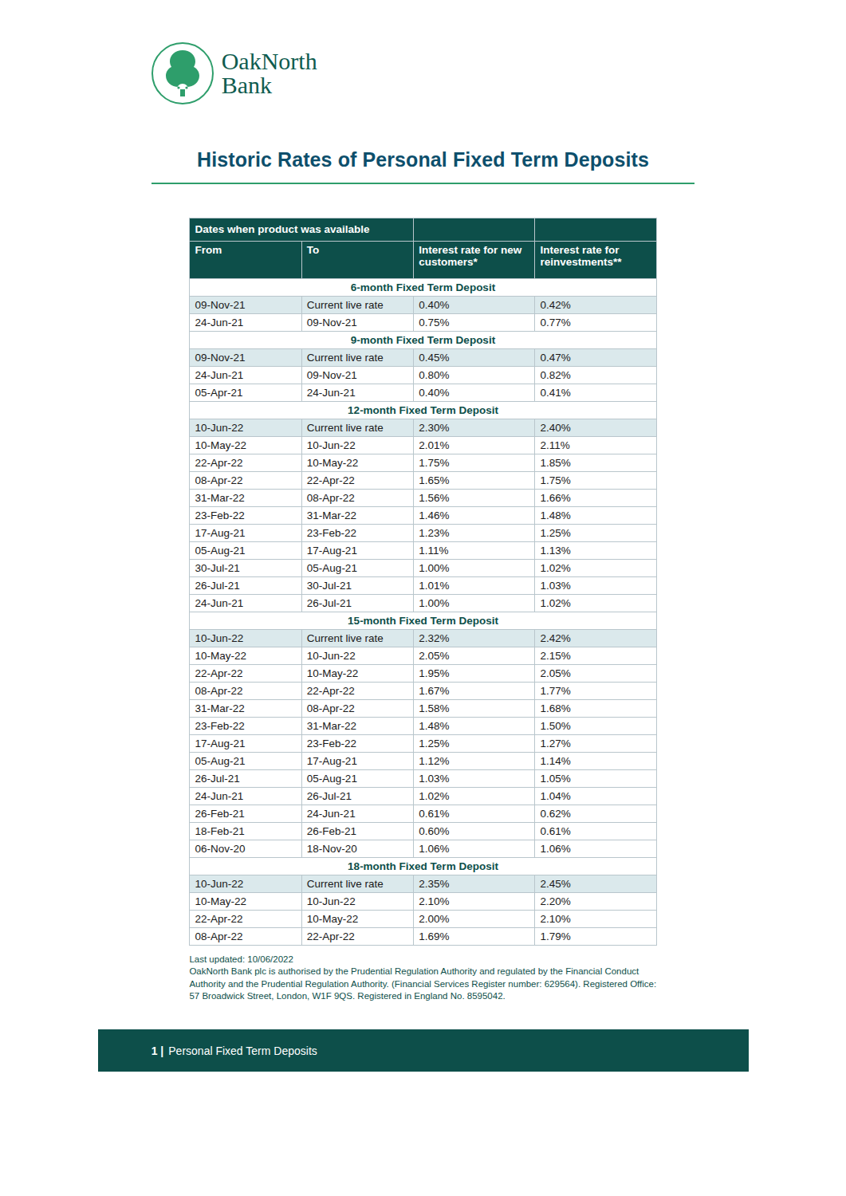OakNorthBank
Historic Rates of Personal Fixed Term Deposits
| Dates when product was available | | |
| --- | --- | --- |
| From | To | Interest rate for new customers* | Interest rate for reinvestments** |
| 6-month Fixed Term Deposit |
| 09-Nov-21 | Current live rate | 0.40% | 0.42% |
| 24-Jun-21 | 09-Nov-21 | 0.75% | 0.77% |
| 9-month Fixed Term Deposit |
| 09-Nov-21 | Current live rate | 0.45% | 0.47% |
| 24-Jun-21 | 09-Nov-21 | 0.80% | 0.82% |
| 05-Apr-21 | 24-Jun-21 | 0.40% | 0.41% |
| 12-month Fixed Term Deposit |
| 10-Jun-22 | Current live rate | 2.30% | 2.40% |
| 10-May-22 | 10-Jun-22 | 2.01% | 2.11% |
| 22-Apr-22 | 10-May-22 | 1.75% | 1.85% |
| 08-Apr-22 | 22-Apr-22 | 1.65% | 1.75% |
| 31-Mar-22 | 08-Apr-22 | 1.56% | 1.66% |
| 23-Feb-22 | 31-Mar-22 | 1.46% | 1.48% |
| 17-Aug-21 | 23-Feb-22 | 1.23% | 1.25% |
| 05-Aug-21 | 17-Aug-21 | 1.11% | 1.13% |
| 30-Jul-21 | 05-Aug-21 | 1.00% | 1.02% |
| 26-Jul-21 | 30-Jul-21 | 1.01% | 1.03% |
| 24-Jun-21 | 26-Jul-21 | 1.00% | 1.02% |
| 15-month Fixed Term Deposit |
| 10-Jun-22 | Current live rate | 2.32% | 2.42% |
| 10-May-22 | 10-Jun-22 | 2.05% | 2.15% |
| 22-Apr-22 | 10-May-22 | 1.95% | 2.05% |
| 08-Apr-22 | 22-Apr-22 | 1.67% | 1.77% |
| 31-Mar-22 | 08-Apr-22 | 1.58% | 1.68% |
| 23-Feb-22 | 31-Mar-22 | 1.48% | 1.50% |
| 17-Aug-21 | 23-Feb-22 | 1.25% | 1.27% |
| 05-Aug-21 | 17-Aug-21 | 1.12% | 1.14% |
| 26-Jul-21 | 05-Aug-21 | 1.03% | 1.05% |
| 24-Jun-21 | 26-Jul-21 | 1.02% | 1.04% |
| 26-Feb-21 | 24-Jun-21 | 0.61% | 0.62% |
| 18-Feb-21 | 26-Feb-21 | 0.60% | 0.61% |
| 06-Nov-20 | 18-Nov-20 | 1.06% | 1.06% |
| 18-month Fixed Term Deposit |
| 10-Jun-22 | Current live rate | 2.35% | 2.45% |
| 10-May-22 | 10-Jun-22 | 2.10% | 2.20% |
| 22-Apr-22 | 10-May-22 | 2.00% | 2.10% |
| 08-Apr-22 | 22-Apr-22 | 1.69% | 1.79% |
Last updated: 10/06/2022
OakNorth Bank plc is authorised by the Prudential Regulation Authority and regulated by the Financial Conduct Authority and the Prudential Regulation Authority. (Financial Services Register number: 629564). Registered Office: 57 Broadwick Street, London, W1F 9QS. Registered in England No. 8595042.
1 | Personal Fixed Term Deposits